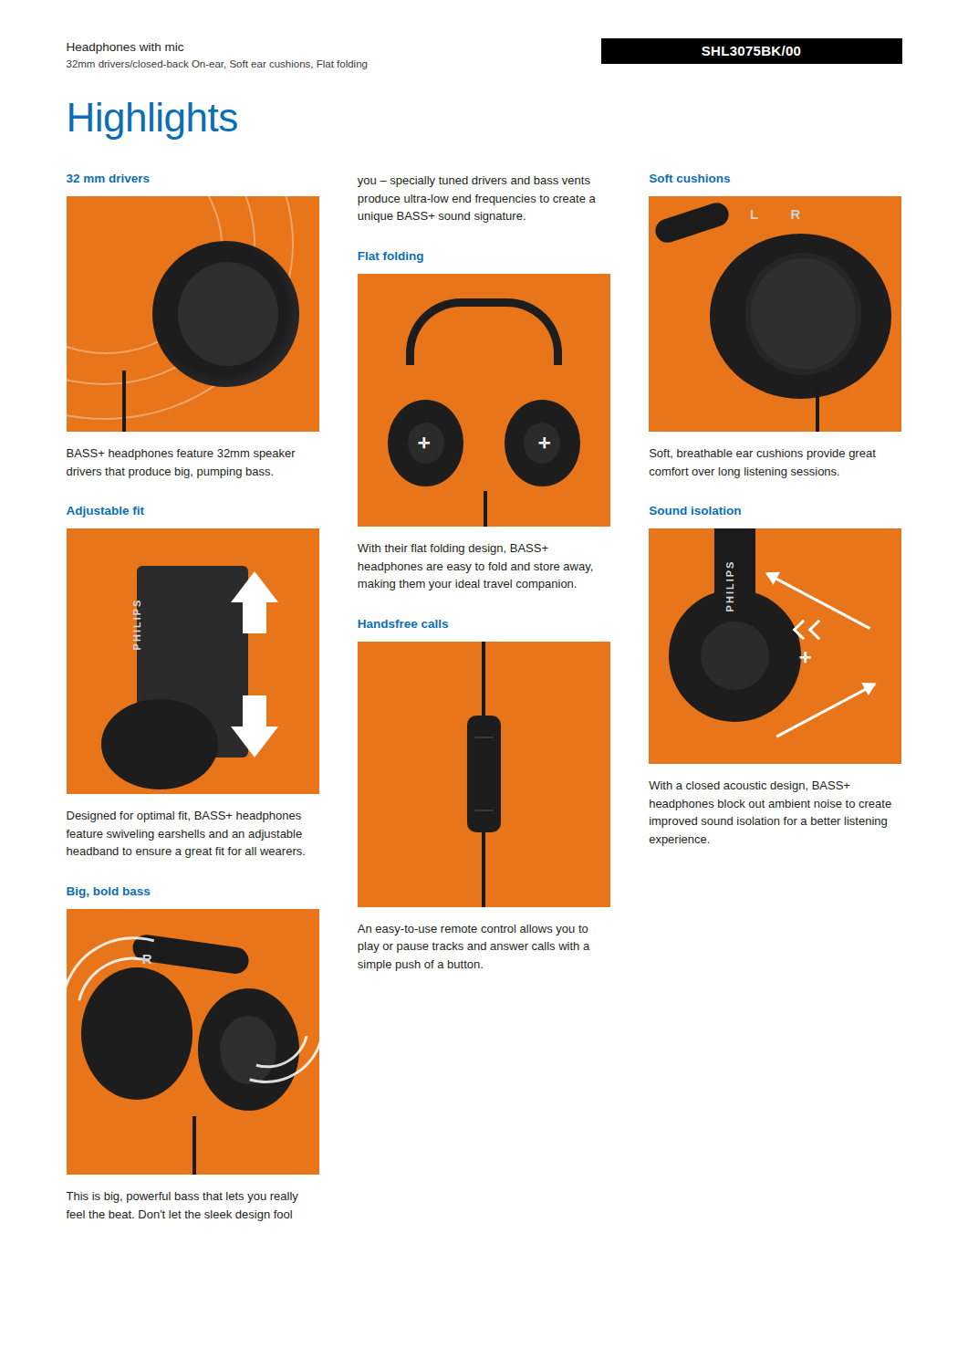Headphones with mic 32mm drivers/closed-back On-ear, Soft ear cushions, Flat folding
SHL3075BK/00
Highlights
32 mm drivers
BASS+ headphones feature 32mm speaker drivers that produce big, pumping bass.
Adjustable fit
PHILIPS
Designed for optimal fit, BASS+ headphones feature swiveling earshells and an adjustable headband to ensure a great fit for all wearers.
Big, bold bass
R
This is big, powerful bass that lets you really feel the beat. Don't let the sleek design fool
you – specially tuned drivers and bass vents produce ultra-low end frequencies to create a unique BASS+ sound signature.
Flat folding
✛ ✛
With their flat folding design, BASS+ headphones are easy to fold and store away, making them your ideal travel companion.
Handsfree calls
An easy-to-use remote control allows you to play or pause tracks and answer calls with a simple push of a button.
Soft cushions
L R
Soft, breathable ear cushions provide great comfort over long listening sessions.
Sound isolation
PHILIPS ✛
With a closed acoustic design, BASS+ headphones block out ambient noise to create improved sound isolation for a better listening experience.